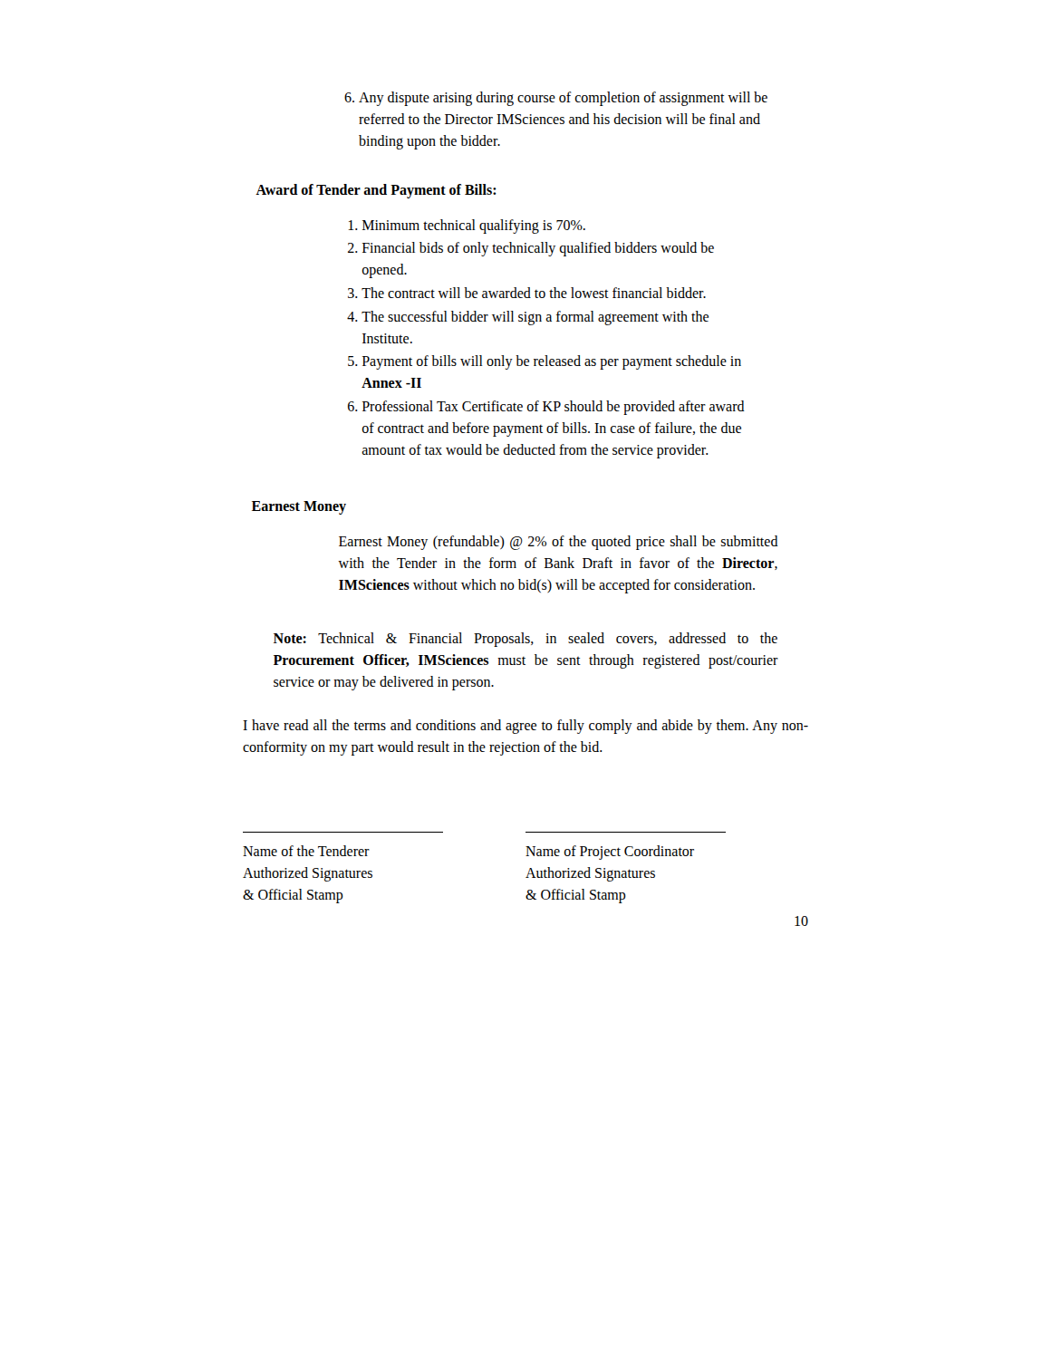Any dispute arising during course of completion of assignment will be referred to the Director IMSciences and his decision will be final and binding upon the bidder.
Award of Tender and Payment of Bills:
Minimum technical qualifying is 70%.
Financial bids of only technically qualified bidders would be opened.
The contract will be awarded to the lowest financial bidder.
The successful bidder will sign a formal agreement with the Institute.
Payment of bills will only be released as per payment schedule in Annex -II
Professional Tax Certificate of KP should be provided after award of contract and before payment of bills. In case of failure, the due amount of tax would be deducted from the service provider.
Earnest Money
Earnest Money (refundable) @ 2% of the quoted price shall be submitted with the Tender in the form of Bank Draft in favor of the Director, IMSciences without which no bid(s) will be accepted for consideration.
Note: Technical & Financial Proposals, in sealed covers, addressed to the Procurement Officer, IMSciences must be sent through registered post/courier service or may be delivered in person.
I have read all the terms and conditions and agree to fully comply and abide by them. Any non-conformity on my part would result in the rejection of the bid.
| Name of the Tenderer Authorized Signatures & Official Stamp | Name of Project Coordinator Authorized Signatures & Official Stamp |
10